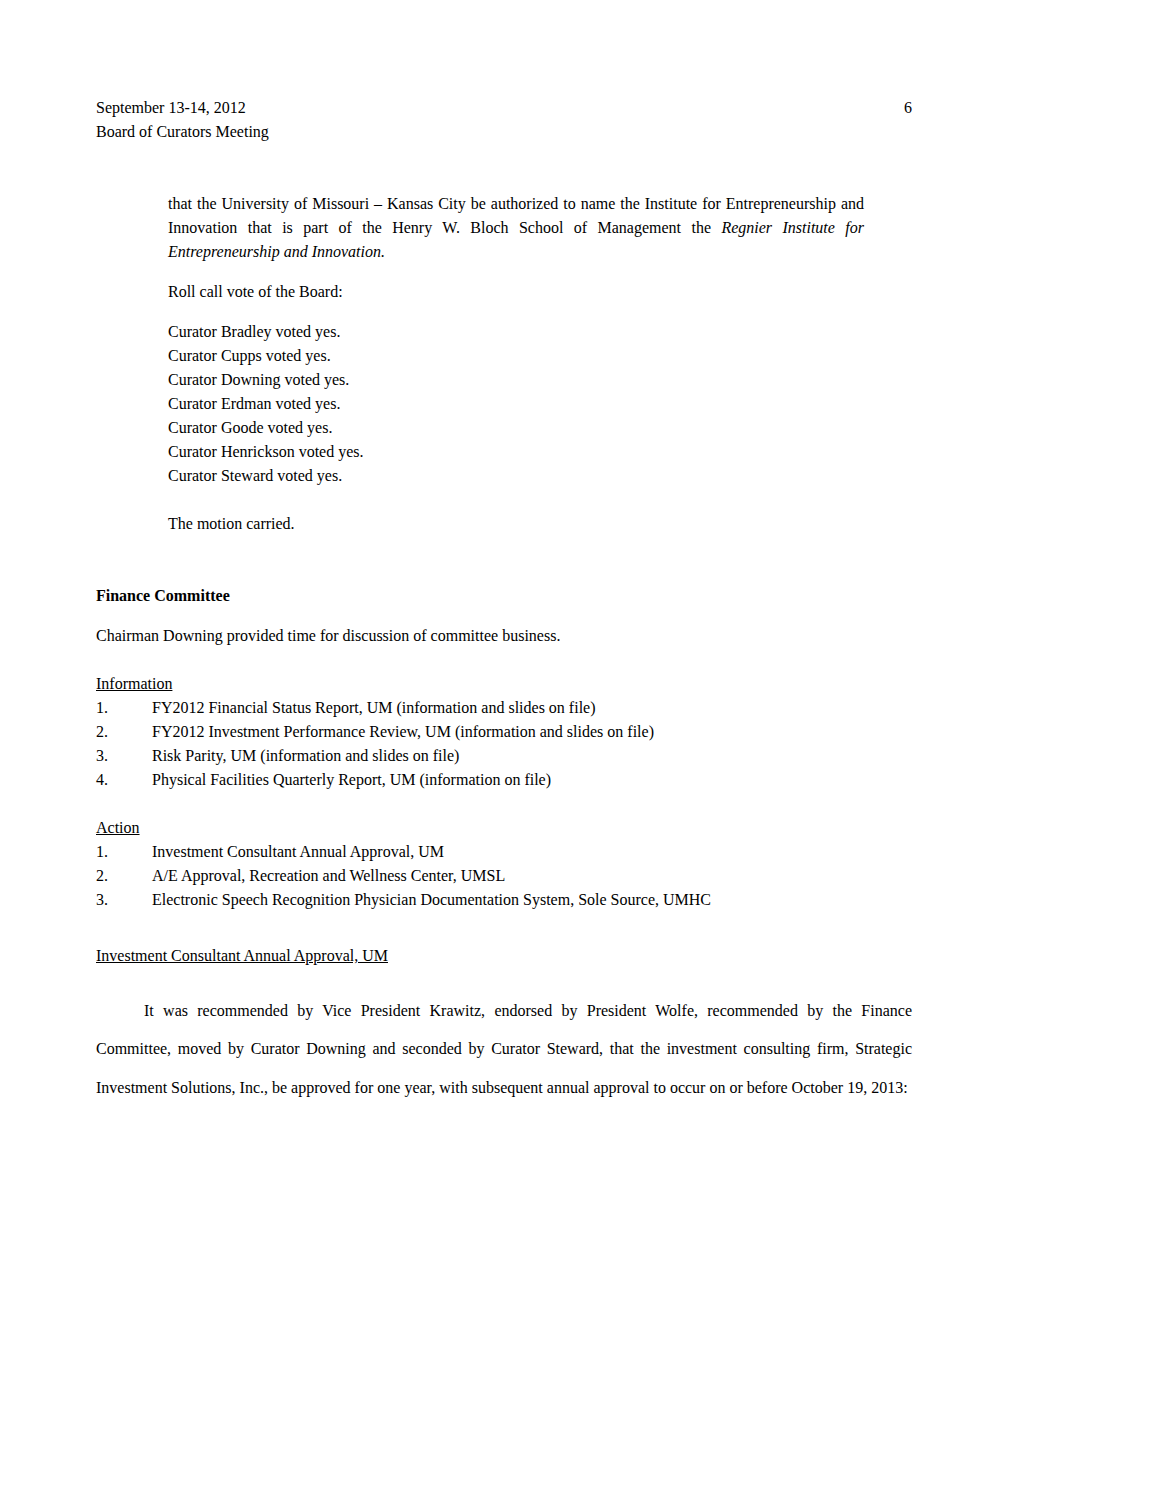September 13-14, 2012
Board of Curators Meeting
6
that the University of Missouri – Kansas City be authorized to name the Institute for Entrepreneurship and Innovation that is part of the Henry W. Bloch School of Management the Regnier Institute for Entrepreneurship and Innovation.
Roll call vote of the Board:
Curator Bradley voted yes.
Curator Cupps voted yes.
Curator Downing voted yes.
Curator Erdman voted yes.
Curator Goode voted yes.
Curator Henrickson voted yes.
Curator Steward voted yes.
The motion carried.
Finance Committee
Chairman Downing provided time for discussion of committee business.
Information
FY2012 Financial Status Report, UM (information and slides on file)
FY2012 Investment Performance Review, UM (information and slides on file)
Risk Parity, UM (information and slides on file)
Physical Facilities Quarterly Report, UM (information on file)
Action
Investment Consultant Annual Approval, UM
A/E Approval, Recreation and Wellness Center, UMSL
Electronic Speech Recognition Physician Documentation System, Sole Source, UMHC
Investment Consultant Annual Approval, UM
It was recommended by Vice President Krawitz, endorsed by President Wolfe, recommended by the Finance Committee, moved by Curator Downing and seconded by Curator Steward, that the investment consulting firm, Strategic Investment Solutions, Inc., be approved for one year, with subsequent annual approval to occur on or before October 19, 2013: